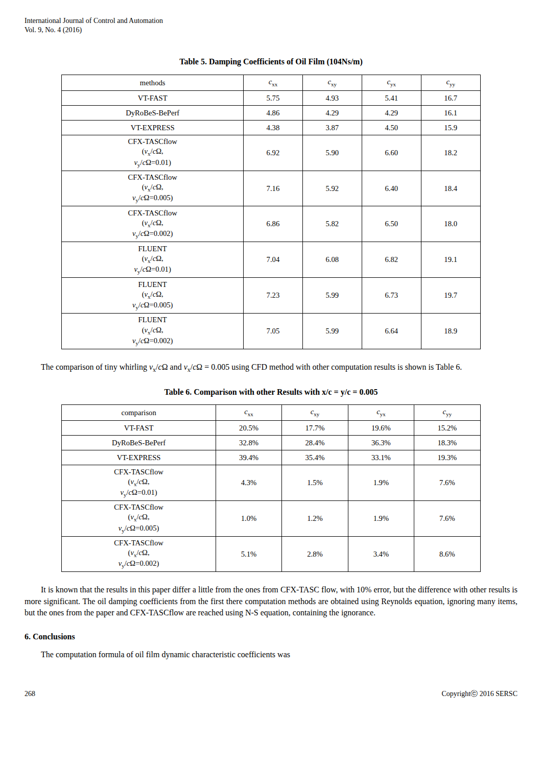International Journal of Control and Automation
Vol. 9, No. 4 (2016)
Table 5. Damping Coefficients of Oil Film (104Ns/m)
| methods | c xx | c xy | c yx | c yy |
| --- | --- | --- | --- | --- |
| VT-FAST | 5.75 | 4.93 | 5.41 | 16.7 |
| DyRoBeS-BePerf | 4.86 | 4.29 | 4.29 | 16.1 |
| VT-EXPRESS | 4.38 | 3.87 | 4.50 | 15.9 |
| CFX-TASCflow ( v x / c Ω, v y / c Ω=0.01) | 6.92 | 5.90 | 6.60 | 18.2 |
| CFX-TASCflow ( v x / c Ω, v y / c Ω=0.005) | 7.16 | 5.92 | 6.40 | 18.4 |
| CFX-TASCflow ( v x / c Ω, v y / c Ω=0.002) | 6.86 | 5.82 | 6.50 | 18.0 |
| FLUENT ( v x / c Ω, v y / c Ω=0.01) | 7.04 | 6.08 | 6.82 | 19.1 |
| FLUENT ( v x / c Ω, v y / c Ω=0.005) | 7.23 | 5.99 | 6.73 | 19.7 |
| FLUENT ( v x / c Ω, v y / c Ω=0.002) | 7.05 | 5.99 | 6.64 | 18.9 |
The comparison of tiny whirling vx/c Ω and vx/c Ω = 0.005 using CFD method with other computation results is shown is Table 6.
Table 6. Comparison with other Results with x/c = y/c = 0.005
| comparison | c xx | c xy | c yx | c yy |
| --- | --- | --- | --- | --- |
| VT-FAST | 20.5% | 17.7% | 19.6% | 15.2% |
| DyRoBeS-BePerf | 32.8% | 28.4% | 36.3% | 18.3% |
| VT-EXPRESS | 39.4% | 35.4% | 33.1% | 19.3% |
| CFX-TASCflow ( v x / c Ω, v y / c Ω=0.01) | 4.3% | 1.5% | 1.9% | 7.6% |
| CFX-TASCflow ( v x / c Ω, v y / c Ω=0.005) | 1.0% | 1.2% | 1.9% | 7.6% |
| CFX-TASCflow ( v x / c Ω, v y / c Ω=0.002) | 5.1% | 2.8% | 3.4% | 8.6% |
It is known that the results in this paper differ a little from the ones from CFX-TASC flow, with 10% error, but the difference with other results is more significant. The oil damping coefficients from the first there computation methods are obtained using Reynolds equation, ignoring many items, but the ones from the paper and CFX-TASCflow are reached using N-S equation, containing the ignorance.
6. Conclusions
The computation formula of oil film dynamic characteristic coefficients was
268 Copyrightⓒ 2016 SERSC